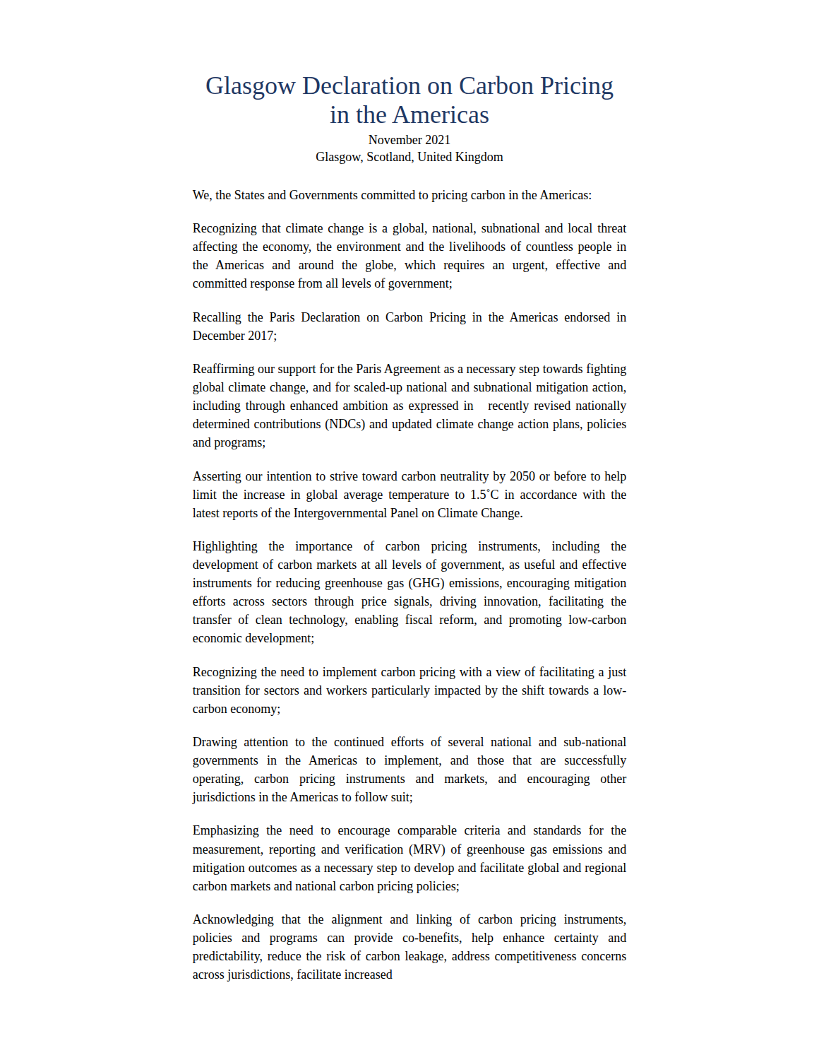Glasgow Declaration on Carbon Pricing in the Americas
November 2021
Glasgow, Scotland, United Kingdom
We, the States and Governments committed to pricing carbon in the Americas:
Recognizing that climate change is a global, national, subnational and local threat affecting the economy, the environment and the livelihoods of countless people in the Americas and around the globe, which requires an urgent, effective and committed response from all levels of government;
Recalling the Paris Declaration on Carbon Pricing in the Americas endorsed in December 2017;
Reaffirming our support for the Paris Agreement as a necessary step towards fighting global climate change, and for scaled-up national and subnational mitigation action, including through enhanced ambition as expressed in recently revised nationally determined contributions (NDCs) and updated climate change action plans, policies and programs;
Asserting our intention to strive toward carbon neutrality by 2050 or before to help limit the increase in global average temperature to 1.5˚C in accordance with the latest reports of the Intergovernmental Panel on Climate Change.
Highlighting the importance of carbon pricing instruments, including the development of carbon markets at all levels of government, as useful and effective instruments for reducing greenhouse gas (GHG) emissions, encouraging mitigation efforts across sectors through price signals, driving innovation, facilitating the transfer of clean technology, enabling fiscal reform, and promoting low-carbon economic development;
Recognizing the need to implement carbon pricing with a view of facilitating a just transition for sectors and workers particularly impacted by the shift towards a low-carbon economy;
Drawing attention to the continued efforts of several national and sub-national governments in the Americas to implement, and those that are successfully operating, carbon pricing instruments and markets, and encouraging other jurisdictions in the Americas to follow suit;
Emphasizing the need to encourage comparable criteria and standards for the measurement, reporting and verification (MRV) of greenhouse gas emissions and mitigation outcomes as a necessary step to develop and facilitate global and regional carbon markets and national carbon pricing policies;
Acknowledging that the alignment and linking of carbon pricing instruments, policies and programs can provide co-benefits, help enhance certainty and predictability, reduce the risk of carbon leakage, address competitiveness concerns across jurisdictions, facilitate increased